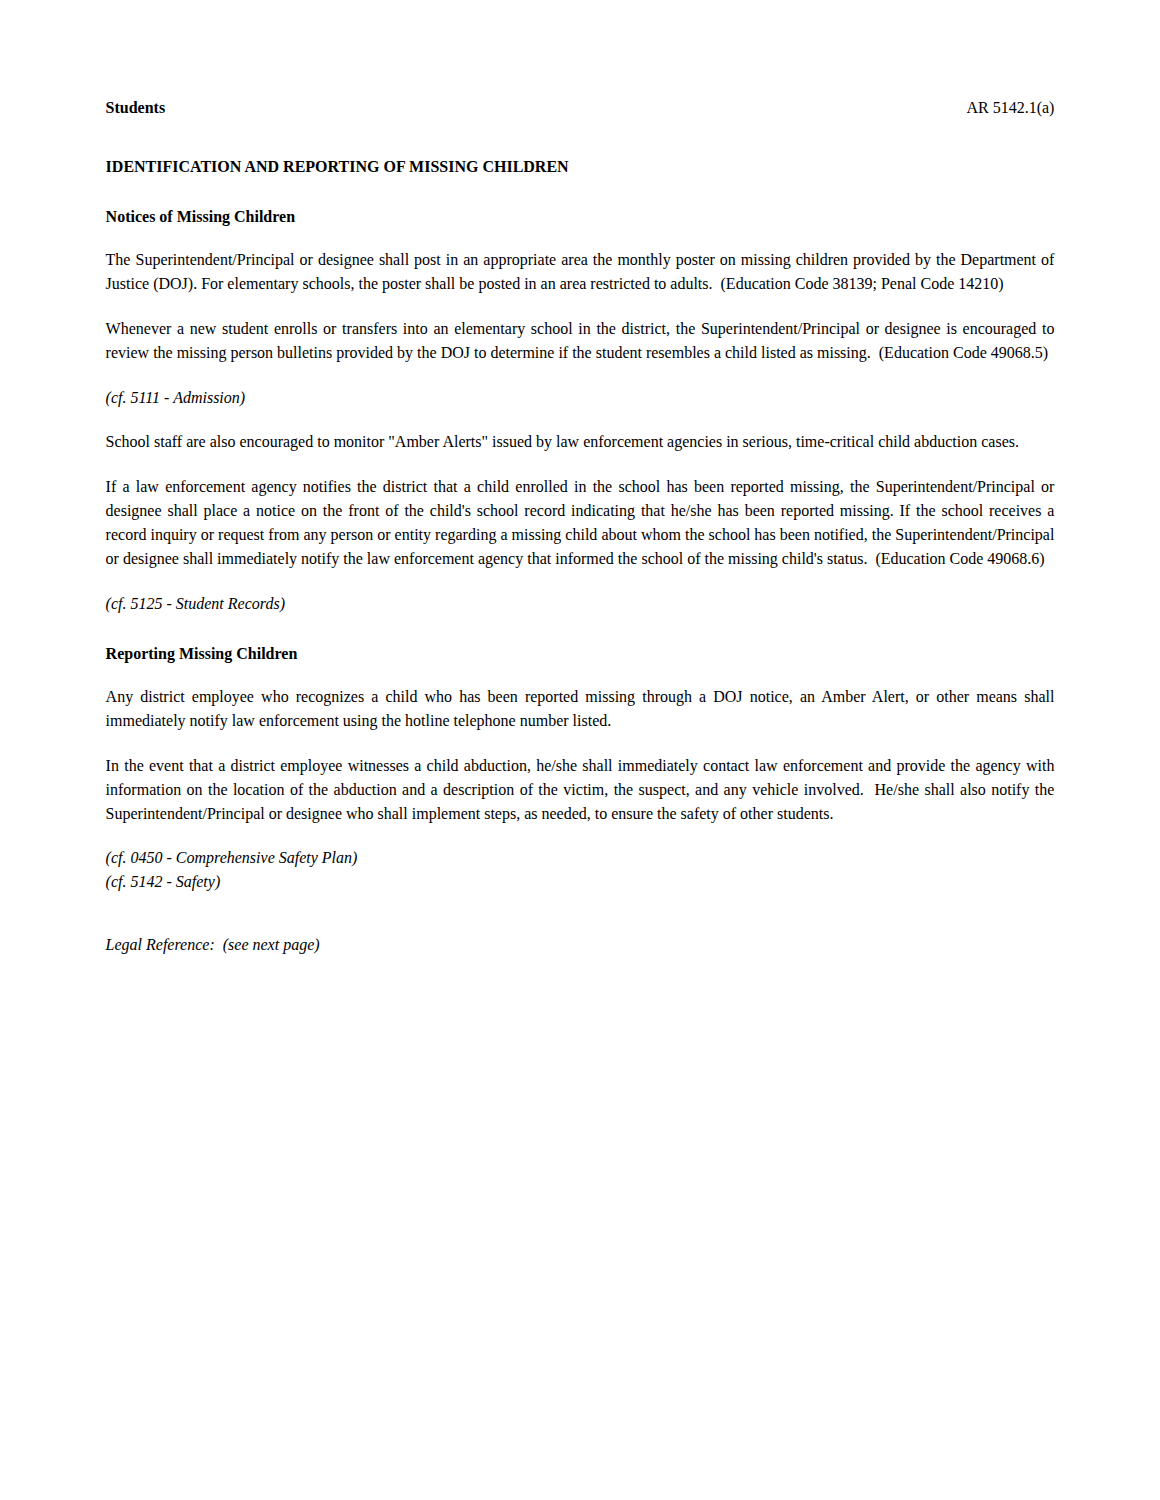Students AR 5142.1(a)
Identification and Reporting of Missing Children
Notices of Missing Children
The Superintendent/Principal or designee shall post in an appropriate area the monthly poster on missing children provided by the Department of Justice (DOJ). For elementary schools, the poster shall be posted in an area restricted to adults. (Education Code 38139; Penal Code 14210)
Whenever a new student enrolls or transfers into an elementary school in the district, the Superintendent/Principal or designee is encouraged to review the missing person bulletins provided by the DOJ to determine if the student resembles a child listed as missing. (Education Code 49068.5)
(cf. 5111 - Admission)
School staff are also encouraged to monitor "Amber Alerts" issued by law enforcement agencies in serious, time-critical child abduction cases.
If a law enforcement agency notifies the district that a child enrolled in the school has been reported missing, the Superintendent/Principal or designee shall place a notice on the front of the child's school record indicating that he/she has been reported missing. If the school receives a record inquiry or request from any person or entity regarding a missing child about whom the school has been notified, the Superintendent/Principal or designee shall immediately notify the law enforcement agency that informed the school of the missing child's status. (Education Code 49068.6)
(cf. 5125 - Student Records)
Reporting Missing Children
Any district employee who recognizes a child who has been reported missing through a DOJ notice, an Amber Alert, or other means shall immediately notify law enforcement using the hotline telephone number listed.
In the event that a district employee witnesses a child abduction, he/she shall immediately contact law enforcement and provide the agency with information on the location of the abduction and a description of the victim, the suspect, and any vehicle involved. He/she shall also notify the Superintendent/Principal or designee who shall implement steps, as needed, to ensure the safety of other students.
(cf. 0450 - Comprehensive Safety Plan)
(cf. 5142 - Safety)
Legal Reference: (see next page)